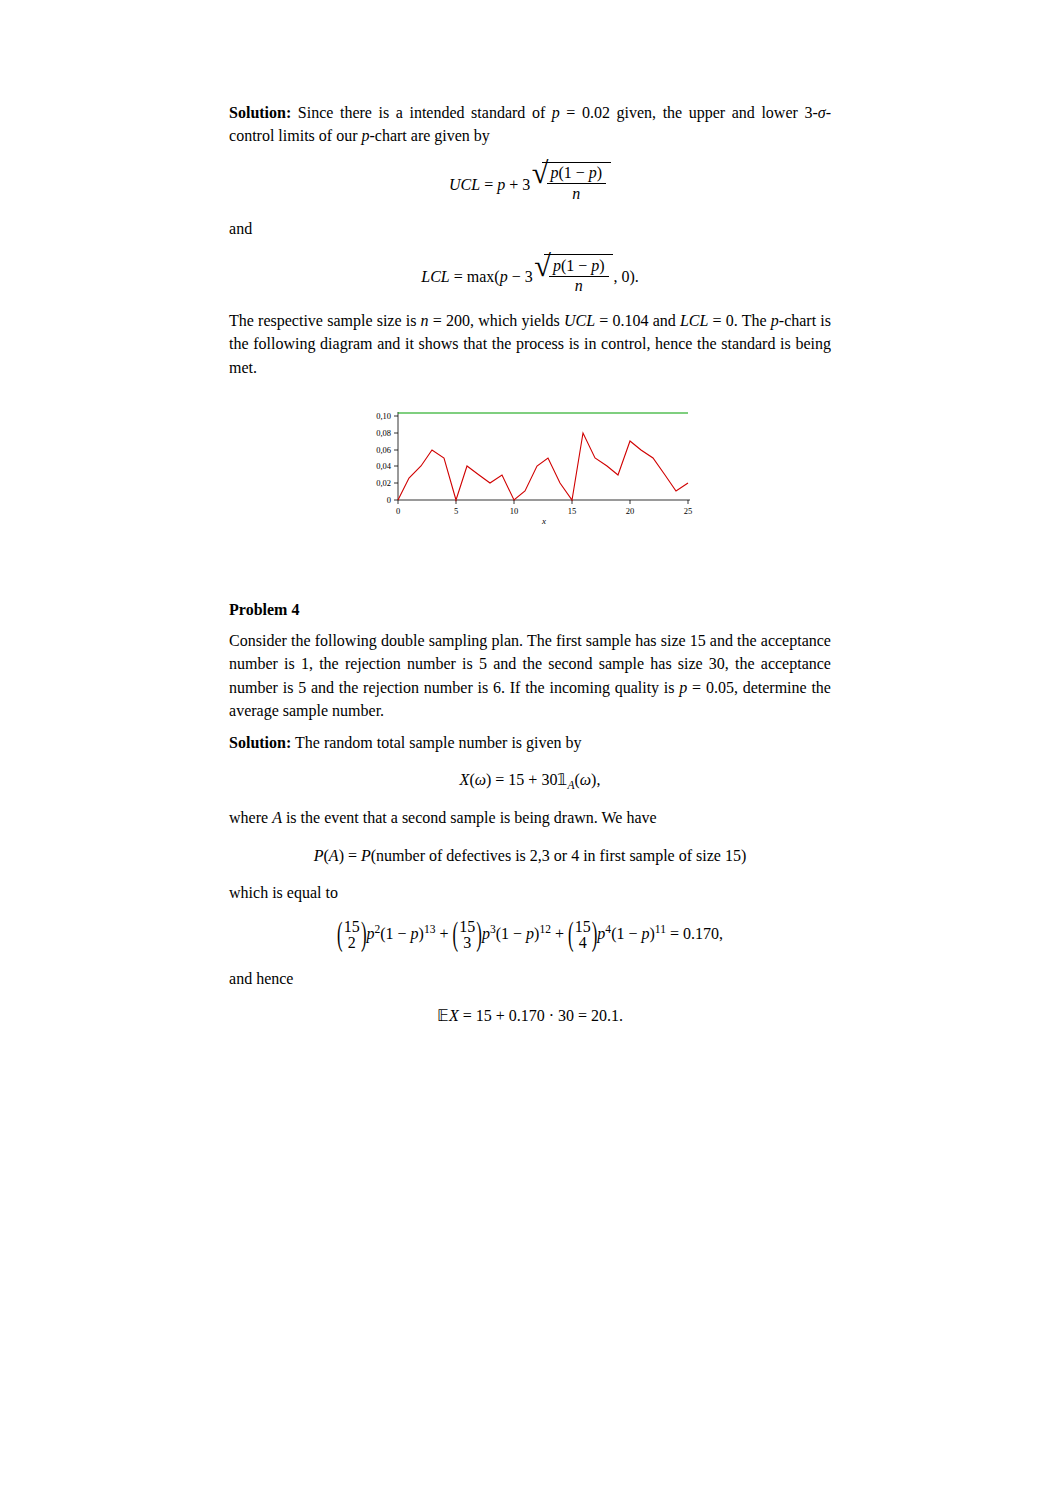Solution: Since there is a intended standard of p = 0.02 given, the upper and lower 3-σ-control limits of our p-chart are given by
UCL = p + 3p(1 − p) n
and
LCL = max(p − 3p(1 − p) n, 0).
The respective sample size is n = 200, which yields UCL = 0.104 and LCL = 0. The p-chart is the following diagram and it shows that the process is in control, hence the standard is being met.
0,10 0,08 0,06 0,04 0,02 0 0 5 10 15 20 25 x
Problem 4
Consider the following double sampling plan. The first sample has size 15 and the acceptance number is 1, the rejection number is 5 and the second sample has size 30, the acceptance number is 5 and the rejection number is 6. If the incoming quality is p = 0.05, determine the average sample number.
Solution: The random total sample number is given by
X(ω) = 15 + 30𝟙A(ω),
where A is the event that a second sample is being drawn. We have
P(A) = P(number of defectives is 2,3 or 4 in first sample of size 15)
which is equal to
152 p2(1 − p)13 + 153 p3(1 − p)12 + 154 p4(1 − p)11 = 0.170,
and hence
𝔼X = 15 + 0.170 · 30 = 20.1.